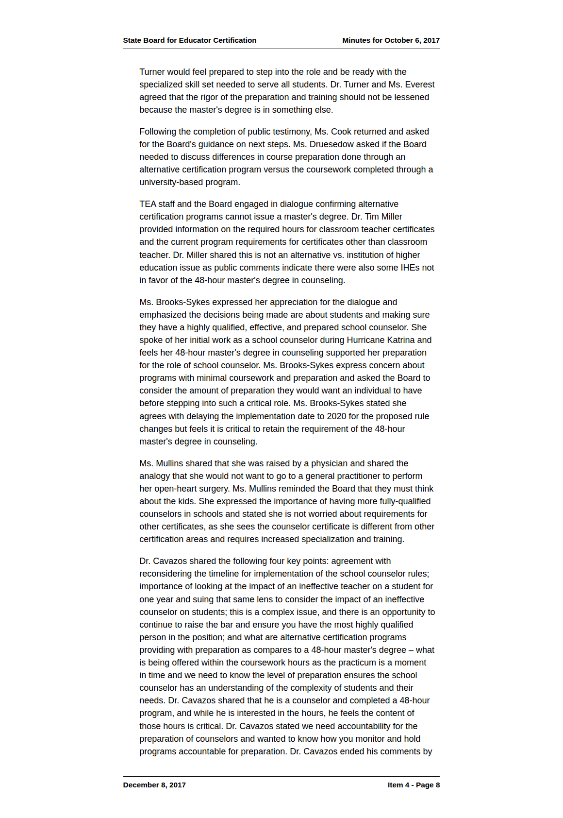State Board for Educator Certification Minutes for October 6, 2017
Turner would feel prepared to step into the role and be ready with the specialized skill set needed to serve all students. Dr. Turner and Ms. Everest agreed that the rigor of the preparation and training should not be lessened because the master's degree is in something else.
Following the completion of public testimony, Ms. Cook returned and asked for the Board's guidance on next steps. Ms. Druesedow asked if the Board needed to discuss differences in course preparation done through an alternative certification program versus the coursework completed through a university-based program.
TEA staff and the Board engaged in dialogue confirming alternative certification programs cannot issue a master's degree. Dr. Tim Miller provided information on the required hours for classroom teacher certificates and the current program requirements for certificates other than classroom teacher. Dr. Miller shared this is not an alternative vs. institution of higher education issue as public comments indicate there were also some IHEs not in favor of the 48-hour master's degree in counseling.
Ms. Brooks-Sykes expressed her appreciation for the dialogue and emphasized the decisions being made are about students and making sure they have a highly qualified, effective, and prepared school counselor. She spoke of her initial work as a school counselor during Hurricane Katrina and feels her 48-hour master's degree in counseling supported her preparation for the role of school counselor. Ms. Brooks-Sykes express concern about programs with minimal coursework and preparation and asked the Board to consider the amount of preparation they would want an individual to have before stepping into such a critical role. Ms. Brooks-Sykes stated she agrees with delaying the implementation date to 2020 for the proposed rule changes but feels it is critical to retain the requirement of the 48-hour master's degree in counseling.
Ms. Mullins shared that she was raised by a physician and shared the analogy that she would not want to go to a general practitioner to perform her open-heart surgery. Ms. Mullins reminded the Board that they must think about the kids. She expressed the importance of having more fully-qualified counselors in schools and stated she is not worried about requirements for other certificates, as she sees the counselor certificate is different from other certification areas and requires increased specialization and training.
Dr. Cavazos shared the following four key points: agreement with reconsidering the timeline for implementation of the school counselor rules; importance of looking at the impact of an ineffective teacher on a student for one year and suing that same lens to consider the impact of an ineffective counselor on students; this is a complex issue, and there is an opportunity to continue to raise the bar and ensure you have the most highly qualified person in the position; and what are alternative certification programs providing with preparation as compares to a 48-hour master's degree – what is being offered within the coursework hours as the practicum is a moment in time and we need to know the level of preparation ensures the school counselor has an understanding of the complexity of students and their needs. Dr. Cavazos shared that he is a counselor and completed a 48-hour program, and while he is interested in the hours, he feels the content of those hours is critical. Dr. Cavazos stated we need accountability for the preparation of counselors and wanted to know how you monitor and hold programs accountable for preparation. Dr. Cavazos ended his comments by
December 8, 2017 Item 4 - Page 8